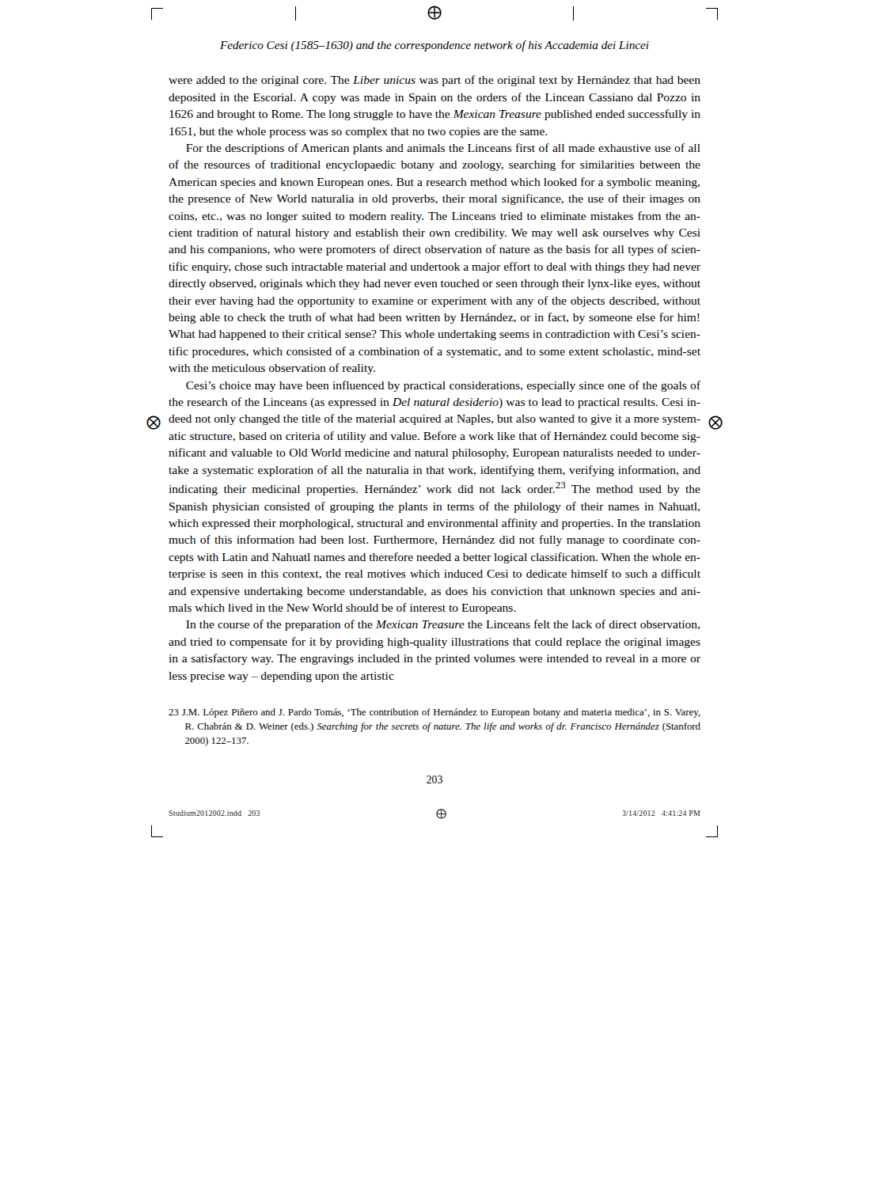⨁ ⨂ ⨂
Federico Cesi (1585–1630) and the correspondence network of his Accademia dei Lincei
were added to the original core. The Liber unicus was part of the original text by Hernández that had been deposited in the Escorial. A copy was made in Spain on the orders of the Lincean Cassiano dal Pozzo in 1626 and brought to Rome. The long struggle to have the Mexican Treasure published ended successfully in 1651, but the whole process was so complex that no two copies are the same.
For the descriptions of American plants and animals the Linceans first of all made exhaustive use of all of the resources of traditional encyclopaedic botany and zoology, searching for similarities between the American species and known European ones. But a research method which looked for a symbolic meaning, the presence of New World naturalia in old proverbs, their moral significance, the use of their images on coins, etc., was no longer suited to modern reality. The Linceans tried to eliminate mistakes from the ancient tradition of natural history and establish their own credibility. We may well ask ourselves why Cesi and his companions, who were promoters of direct observation of nature as the basis for all types of scientific enquiry, chose such intractable material and undertook a major effort to deal with things they had never directly observed, originals which they had never even touched or seen through their lynx-like eyes, without their ever having had the opportunity to examine or experiment with any of the objects described, without being able to check the truth of what had been written by Hernández, or in fact, by someone else for him! What had happened to their critical sense? This whole undertaking seems in contradiction with Cesi’s scientific procedures, which consisted of a combination of a systematic, and to some extent scholastic, mind-set with the meticulous observation of reality.
Cesi’s choice may have been influenced by practical considerations, especially since one of the goals of the research of the Linceans (as expressed in Del natural desiderio) was to lead to practical results. Cesi indeed not only changed the title of the material acquired at Naples, but also wanted to give it a more systematic structure, based on criteria of utility and value. Before a work like that of Hernández could become significant and valuable to Old World medicine and natural philosophy, European naturalists needed to undertake a systematic exploration of all the naturalia in that work, identifying them, verifying information, and indicating their medicinal properties. Hernández’ work did not lack order.23 The method used by the Spanish physician consisted of grouping the plants in terms of the philology of their names in Nahuatl, which expressed their morphological, structural and environmental affinity and properties. In the translation much of this information had been lost. Furthermore, Hernández did not fully manage to coordinate concepts with Latin and Nahuatl names and therefore needed a better logical classification. When the whole enterprise is seen in this context, the real motives which induced Cesi to dedicate himself to such a difficult and expensive undertaking become understandable, as does his conviction that unknown species and animals which lived in the New World should be of interest to Europeans.
In the course of the preparation of the Mexican Treasure the Linceans felt the lack of direct observation, and tried to compensate for it by providing high-quality illustrations that could replace the original images in a satisfactory way. The engravings included in the printed volumes were intended to reveal in a more or less precise way – depending upon the artistic
23 J.M. López Piñero and J. Pardo Tomás, ‘The contribution of Hernández to European botany and materia medica’, in S. Varey, R. Chabrán & D. Weiner (eds.) Searching for the secrets of nature. The life and works of dr. Francisco Hernández (Stanford 2000) 122–137.
203
Studium2012002.indd 203 ⨁ 3/14/2012 4:41:24 PM